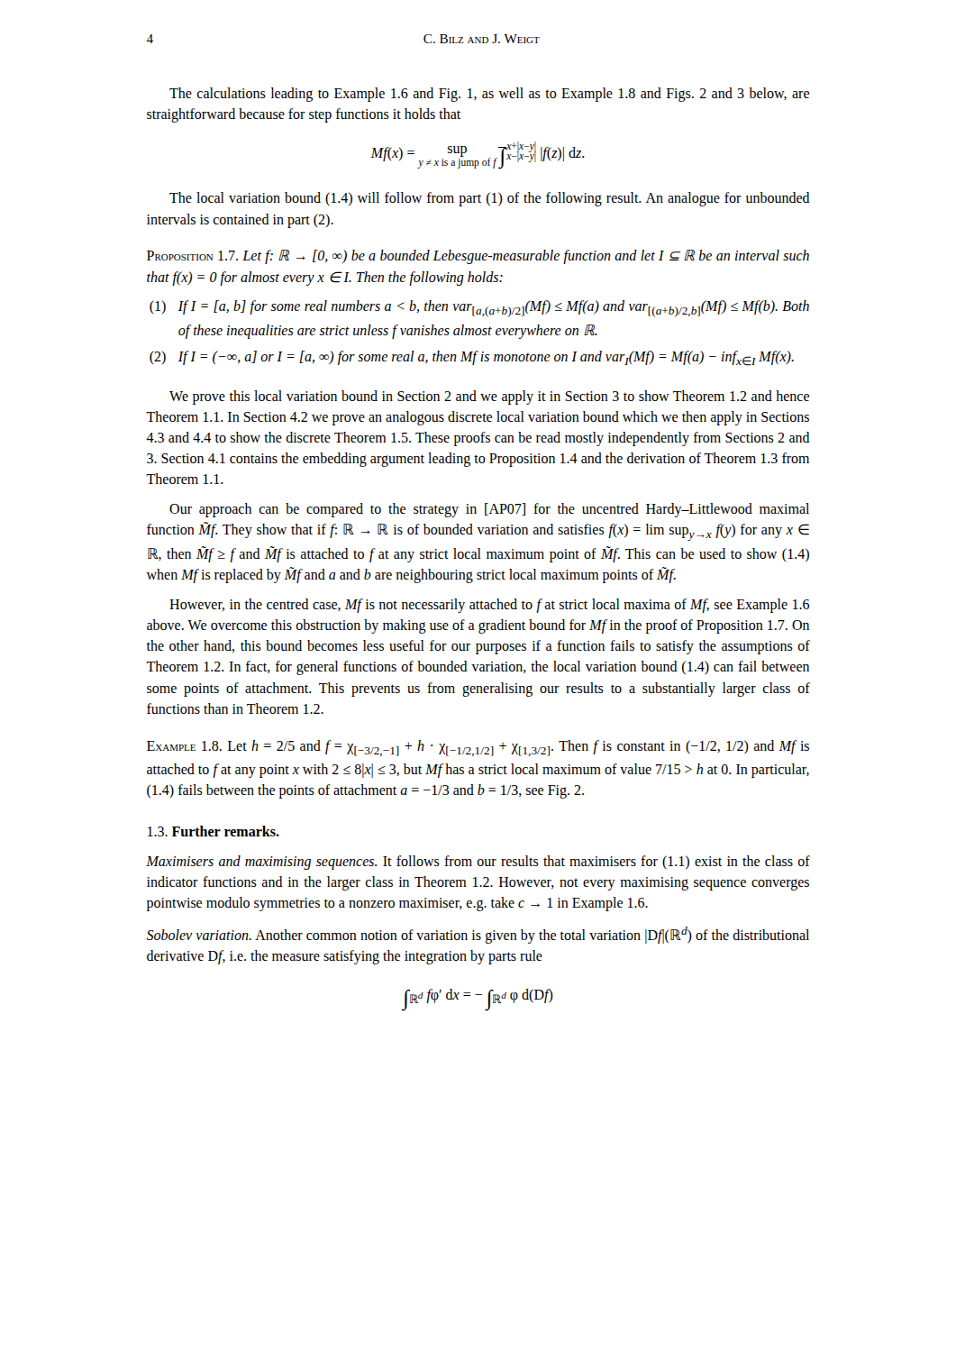4 C. Bilz and J. Weigt
The calculations leading to Example 1.6 and Fig. 1, as well as to Example 1.8 and Figs. 2 and 3 below, are straightforward because for step functions it holds that
Mf(x) = sup y ≠ x is a jump of f ∫x+|x−y|x−|x−y| |f(z)| dz.
The local variation bound (1.4) will follow from part (1) of the following result. An analogue for unbounded intervals is contained in part (2).
Proposition 1.7. Let f: ℝ → [0, ∞) be a bounded Lebesgue-measurable function and let I ⊆ ℝ be an interval such that f(x) = 0 for almost every x ∈ I. Then the following holds:
(1) If I = [a, b] for some real numbers a < b, then var[a,(a+b)/2](Mf) ≤ Mf(a) and var[(a+b)/2,b](Mf) ≤ Mf(b). Both of these inequalities are strict unless f vanishes almost everywhere on ℝ.
(2) If I = (−∞, a] or I = [a, ∞) for some real a, then Mf is monotone on I and varI(Mf) = Mf(a) − infx∈I Mf(x).
We prove this local variation bound in Section 2 and we apply it in Section 3 to show Theorem 1.2 and hence Theorem 1.1. In Section 4.2 we prove an analogous discrete local variation bound which we then apply in Sections 4.3 and 4.4 to show the discrete Theorem 1.5. These proofs can be read mostly independently from Sections 2 and 3. Section 4.1 contains the embedding argument leading to Proposition 1.4 and the derivation of Theorem 1.3 from Theorem 1.1.
Our approach can be compared to the strategy in [AP07] for the uncentred Hardy–Littlewood maximal function M̃f. They show that if f: ℝ → ℝ is of bounded variation and satisfies f(x) = lim supy→x f(y) for any x ∈ ℝ, then M̃f ≥ f and M̃f is attached to f at any strict local maximum point of M̃f. This can be used to show (1.4) when Mf is replaced by M̃f and a and b are neighbouring strict local maximum points of M̃f.
However, in the centred case, Mf is not necessarily attached to f at strict local maxima of Mf, see Example 1.6 above. We overcome this obstruction by making use of a gradient bound for Mf in the proof of Proposition 1.7. On the other hand, this bound becomes less useful for our purposes if a function fails to satisfy the assumptions of Theorem 1.2. In fact, for general functions of bounded variation, the local variation bound (1.4) can fail between some points of attachment. This prevents us from generalising our results to a substantially larger class of functions than in Theorem 1.2.
Example 1.8. Let h = 2/5 and f = χ[−3/2,−1] + h · χ[−1/2,1/2] + χ[1,3/2]. Then f is constant in (−1/2, 1/2) and Mf is attached to f at any point x with 2 ≤ 8|x| ≤ 3, but Mf has a strict local maximum of value 7/15 > h at 0. In particular, (1.4) fails between the points of attachment a = −1/3 and b = 1/3, see Fig. 2.
1.3. Further remarks.
Maximisers and maximising sequences. It follows from our results that maximisers for (1.1) exist in the class of indicator functions and in the larger class in Theorem 1.2. However, not every maximising sequence converges pointwise modulo symmetries to a nonzero maximiser, e.g. take c → 1 in Example 1.6.
Sobolev variation. Another common notion of variation is given by the total variation |Df|(ℝd) of the distributional derivative Df, i.e. the measure satisfying the integration by parts rule
∫ℝd fφ′ dx = − ∫ℝd φ d(Df)